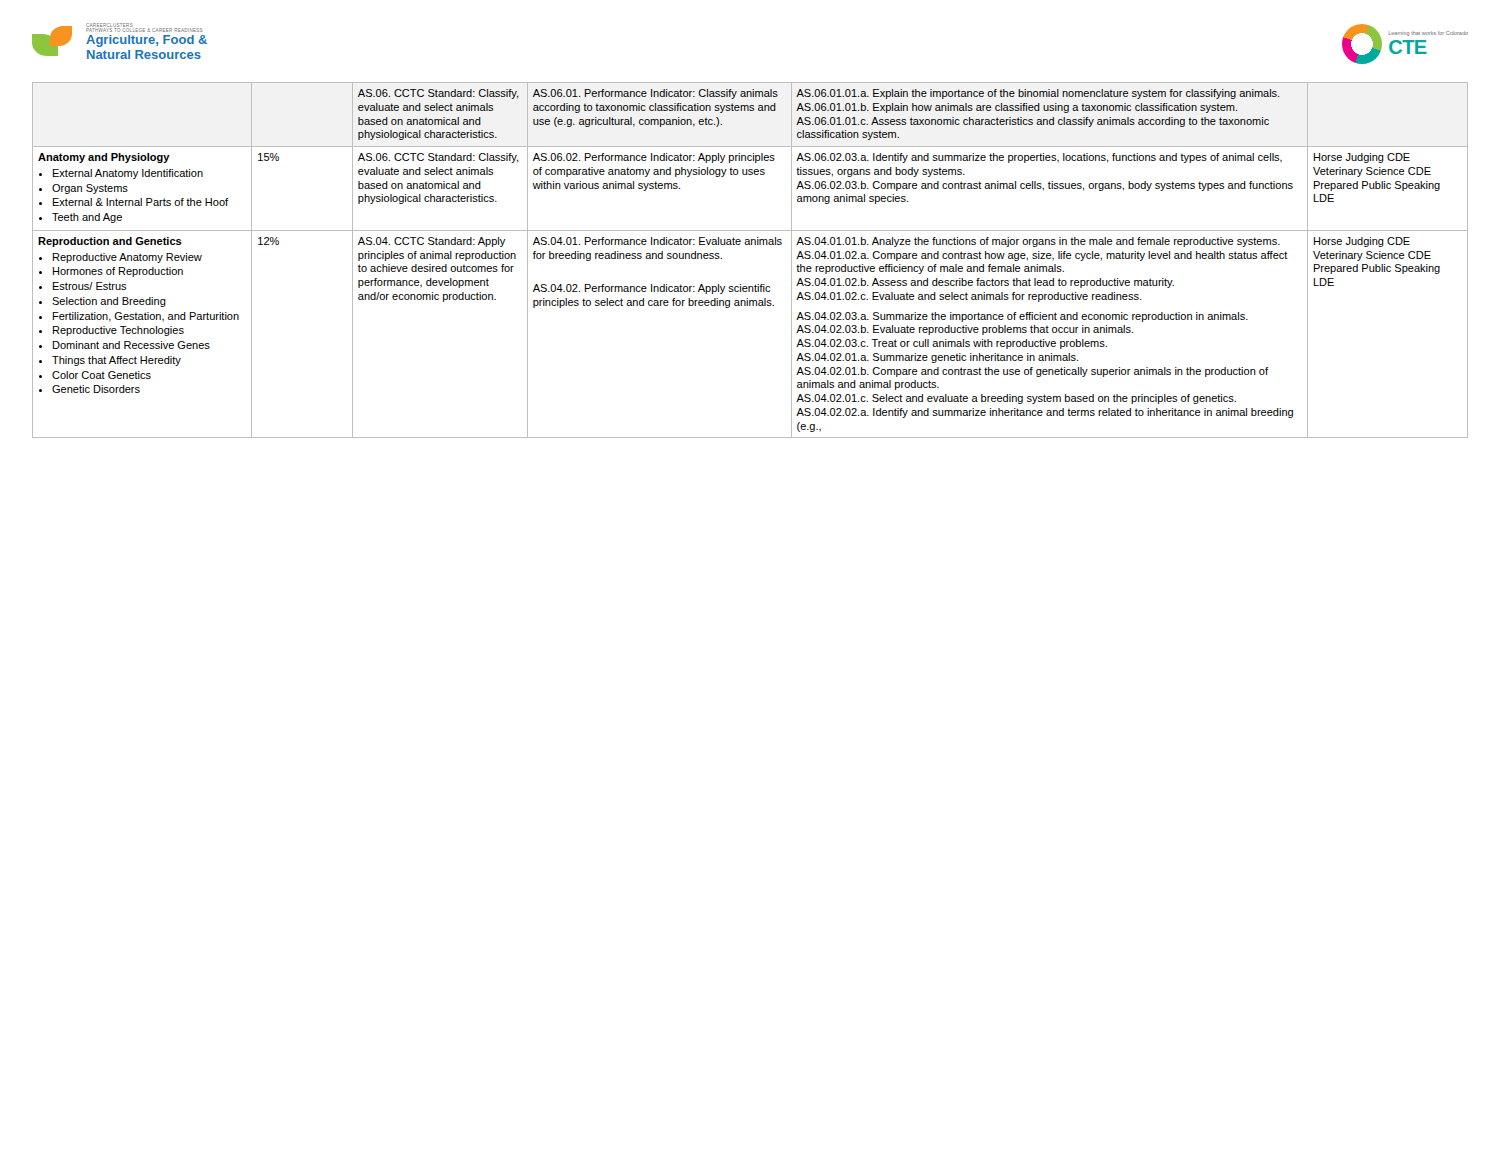CareerClusters
Pathways to College & Career Readiness
Agriculture, Food &
Natural Resources
Learning that works for Colorado
CTE
| | | AS.06. CCTC Standard: Classify, evaluate and select animals based on anatomical and physiological characteristics. | AS.06.01. Performance Indicator: Classify animals according to taxonomic classification systems and use (e.g. agricultural, companion, etc.). | AS.06.01.01.a. Explain the importance of the binomial nomenclature system for classifying animals. AS.06.01.01.b. Explain how animals are classified using a taxonomic classification system. AS.06.01.01.c. Assess taxonomic characteristics and classify animals according to the taxonomic classification system. | |
| Anatomy and Physiology External Anatomy Identification Organ Systems External & Internal Parts of the Hoof Teeth and Age | 15% | AS.06. CCTC Standard: Classify, evaluate and select animals based on anatomical and physiological characteristics. | AS.06.02. Performance Indicator: Apply principles of comparative anatomy and physiology to uses within various animal systems. | AS.06.02.03.a. Identify and summarize the properties, locations, functions and types of animal cells, tissues, organs and body systems. AS.06.02.03.b. Compare and contrast animal cells, tissues, organs, body systems types and functions among animal species. | Horse Judging CDE Veterinary Science CDE Prepared Public Speaking LDE |
| Reproduction and Genetics Reproductive Anatomy Review Hormones of Reproduction Estrous/ Estrus Selection and Breeding Fertilization, Gestation, and Parturition Reproductive Technologies Dominant and Recessive Genes Things that Affect Heredity Color Coat Genetics Genetic Disorders | 12% | AS.04. CCTC Standard: Apply principles of animal reproduction to achieve desired outcomes for performance, development and/or economic production. | AS.04.01. Performance Indicator: Evaluate animals for breeding readiness and soundness. AS.04.02. Performance Indicator: Apply scientific principles to select and care for breeding animals. | AS.04.01.01.b. Analyze the functions of major organs in the male and female reproductive systems. AS.04.01.02.a. Compare and contrast how age, size, life cycle, maturity level and health status affect the reproductive efficiency of male and female animals. AS.04.01.02.b. Assess and describe factors that lead to reproductive maturity. AS.04.01.02.c. Evaluate and select animals for reproductive readiness. AS.04.02.03.a. Summarize the importance of efficient and economic reproduction in animals. AS.04.02.03.b. Evaluate reproductive problems that occur in animals. AS.04.02.03.c. Treat or cull animals with reproductive problems. AS.04.02.01.a. Summarize genetic inheritance in animals. AS.04.02.01.b. Compare and contrast the use of genetically superior animals in the production of animals and animal products. AS.04.02.01.c. Select and evaluate a breeding system based on the principles of genetics. AS.04.02.02.a. Identify and summarize inheritance and terms related to inheritance in animal breeding (e.g., | Horse Judging CDE Veterinary Science CDE Prepared Public Speaking LDE |